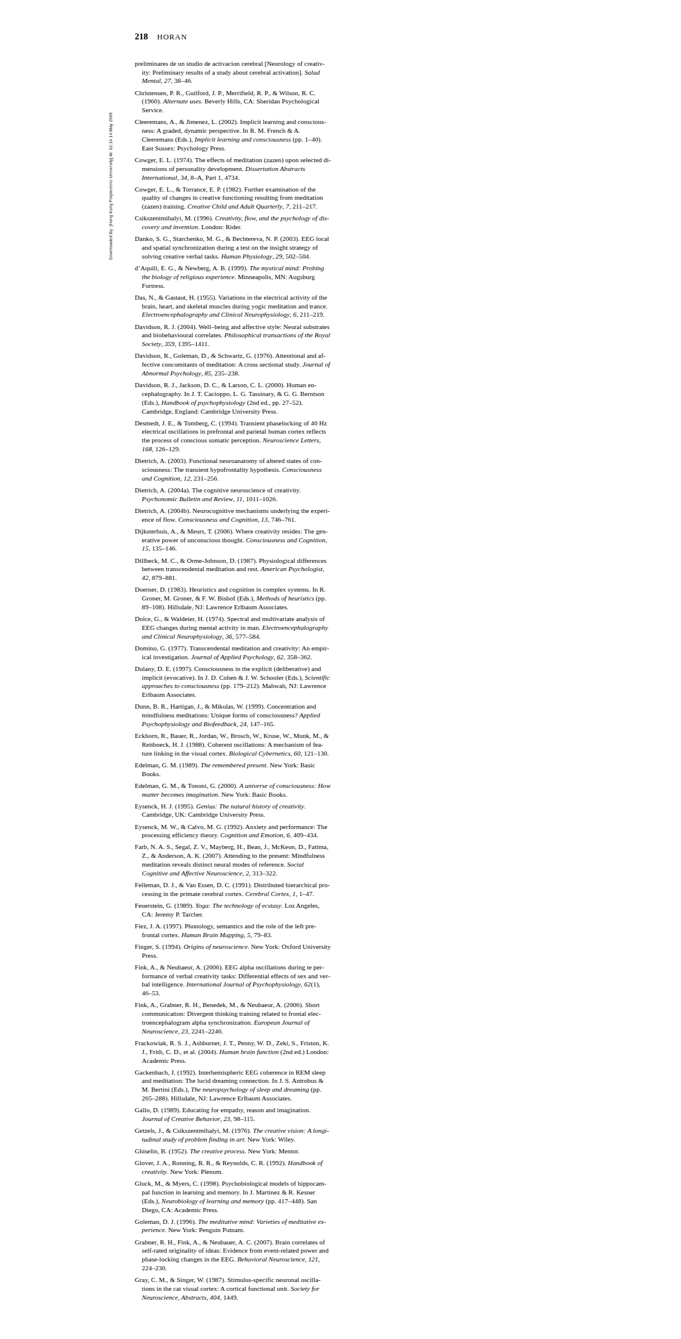Downloaded By: [Hong Kong Polytechnic University] At: 02:14 14 May 2009
218 HORAN
preliminares de un studio de activacion cerebral [Neurology of creativity: Preliminary results of a study about cerebral activation]. Salud Mental, 27, 38–46.
Christensen, P. R., Guilford, J. P., Merrifield, R. P., & Wilson, R. C. (1960). Alternate uses. Beverly Hills, CA: Sheridan Psychological Service.
Cleeremans, A., & Jimenez, L. (2002). Implicit learning and consciousness: A graded, dynamic perspective. In R. M. French & A. Cleeremans (Eds.), Implicit learning and consciousness (pp. 1–40). East Sussex: Psychology Press.
Cowger, E. L. (1974). The effects of meditation (zazen) upon selected dimensions of personality development. Dissertation Abstracts International, 34, 8–A, Part 1, 4734.
Cowger, E. L., & Torrance, E. P. (1982). Further examination of the quality of changes in creative functioning resulting from meditation (zazen) training. Creative Child and Adult Quarterly, 7, 211–217.
Csikszentmihalyi, M. (1996). Creativity, flow, and the psychology of discovery and invention. London: Rider.
Danko, S. G., Starchenko, M. G., & Bechtereva, N. P. (2003). EEG local and spatial synchronization during a test on the insight strategy of solving creative verbal tasks. Human Physiology, 29, 502–504.
d’Aquili, E. G., & Newberg, A. B. (1999). The mystical mind: Probing the biology of religious experience. Minneapolis, MN: Augsburg Fortress.
Das, N., & Gastaut, H. (1955). Variations in the electrical activity of the brain, heart, and skeletal muscles during yogic meditation and trance. Electroencephalography and Clinical Neurophysiology, 6, 211–219.
Davidson, R. J. (2004). Well–being and affective style: Neural substrates and biobehavioural correlates. Philosophical transactions of the Royal Society, 359, 1395–1411.
Davidson, R., Goleman, D., & Schwartz, G. (1976). Attentional and affective concomitants of meditation: A cross sectional study. Journal of Abnormal Psychology, 85, 235–238.
Davidson, R. J., Jackson, D. C., & Larson, C. L. (2000). Human encephalography. In J. T. Cacioppo, L. G. Tassinary, & G. G. Berntson (Eds.), Handbook of psychophysiology (2nd ed., pp. 27–52). Cambridge, England: Cambridge University Press.
Desmedt, J. E., & Tomberg, C. (1994). Transient phaselocking of 40 Hz electrical oscillations in prefrontal and parietal human cortex reflects the process of conscious somatic perception. Neuroscience Letters, 168, 126–129.
Dietrich, A. (2003). Functional neuroanatomy of altered states of consciousness: The transient hypofrontality hypothesis. Consciousness and Cognition, 12, 231–256.
Dietrich, A. (2004a). The cognitive neuroscience of creativity. Psychonomic Bulletin and Review, 11, 1011–1026.
Dietrich, A. (2004b). Neurocognitive mechanisms underlying the experience of flow. Consciousness and Cognition, 13, 746–761.
Dijksterhuis, A., & Meurs, T. (2006). Where creativity resides: The generative power of unconscious thought. Consciousness and Cognition, 15, 135–146.
Dillbeck, M. C., & Orme-Johnson, D. (1987). Physiological differences between transcendental meditation and rest. American Psychologist, 42, 879–881.
Doerner, D. (1983). Heuristics and cognition in complex systems. In R. Groner, M. Groner, & F. W. Bishof (Eds.), Methods of heuristics (pp. 89–108). Hillsdale, NJ: Lawrence Erlbaum Associates.
Dolce, G., & Waldeier, H. (1974). Spectral and multivariate analysis of EEG changes during mental activity in man. Electroencephalography and Clinical Neurophysiology, 36, 577–584.
Domino, G. (1977). Transcendental meditation and creativity: An empirical investigation. Journal of Applied Psychology, 62, 358–362.
Dulany, D. E. (1997). Consciousness in the explicit (deliberative) and implicit (evocative). In J. D. Cohen & J. W. Schooler (Eds.), Scientific approaches to consciousness (pp. 179–212). Mahwah, NJ: Lawrence Erlbaum Associates.
Dunn, B. R., Hartigan, J., & Mikulas, W. (1999). Concentration and mindfulness meditations: Unique forms of consciousness? Applied Psychophysiology and Biofeedback, 24, 147–165.
Eckhorn, R., Bauer, R., Jordan, W., Brosch, W., Kruse, W., Munk, M., & Reitboeck, H. J. (1988). Coherent oscillations: A mechanism of feature linking in the visual cortex. Biological Cybernetics, 60, 121–130.
Edelman, G. M. (1989). The remembered present. New York: Basic Books.
Edelman, G. M., & Tononi, G. (2000). A universe of consciousness: How matter becomes imagination. New York: Basic Books.
Eysenck, H. J. (1995). Genius: The natural history of creativity. Cambridge, UK: Cambridge University Press.
Eysenck, M. W., & Calvo, M. G. (1992). Anxiety and performance: The processing efficiency theory. Cognition and Emotion, 6, 409–434.
Farb, N. A. S., Segal, Z. V., Mayberg, H., Bean, J., McKeon, D., Fatima, Z., & Anderson, A. K. (2007). Attending to the present: Mindfulness meditation reveals distinct neural modes of reference. Social Cognitive and Affective Neuroscience, 2, 313–322.
Felleman, D. J., & Van Essen, D. C. (1991). Distributed hierarchical processing in the primate cerebral cortex. Cerebral Cortex, 1, 1–47.
Feuerstein, G. (1989). Yoga: The technology of ecstasy. Los Angeles, CA: Jeremy P. Tarcher.
Fiez, J. A. (1997). Phonology, semantics and the role of the left prefrontal cortex. Human Brain Mapping, 5, 79–83.
Finger, S. (1994). Origins of neuroscience. New York: Oxford University Press.
Fink, A., & Neubaeur, A. (2006). EEG alpha oscillations during te performance of verbal creativity tasks: Differential effects of sex and verbal intelligence. International Journal of Psychophysiology, 62(1), 46–53.
Fink, A., Grabner, R. H., Benedek, M., & Neubaeur, A. (2006). Short communication: Divergent thinking training related to frontal electroencephalogram alpha synchronization. European Journal of Neuroscience, 23, 2241–2246.
Frackowiak, R. S. J., Ashburner, J. T., Penny, W. D., Zeki, S., Friston, K. J., Frith, C. D., et al. (2004). Human brain function (2nd ed.) London: Academic Press.
Gackenbach, J. (1992). Interhemispheric EEG coherence in REM sleep and meditation: The lucid dreaming connection. In J. S. Antrobus & M. Bertini (Eds.), The neuropsychology of sleep and dreaming (pp. 265–288). Hillsdale, NJ: Lawrence Erlbaum Associates.
Gallo, D. (1989). Educating for empathy, reason and imagination. Journal of Creative Behavior, 23, 98–115.
Getzels, J., & Csikszentmihalyi, M. (1976). The creative vision: A longitudinal study of problem finding in art. New York: Wiley.
Ghiselin, B. (1952). The creative process. New York: Mentor.
Glover, J. A., Ronning, R. R., & Reynolds, C. R. (1992). Handbook of creativity. New York: Plenum.
Gluck, M., & Myers, C. (1998). Psychobiological models of hippocampal function in learning and memory. In J. Martinez & R. Kesner (Eds.), Neurobiology of learning and memory (pp. 417–448). San Diego, CA: Academic Press.
Goleman, D. J. (1996). The meditative mind: Varieties of meditative experience. New York: Penguin Putnam.
Grabner, R. H., Fink, A., & Neubauer, A. C. (2007). Brain correlates of self-rated originality of ideas: Evidence from event-related power and phase-locking changes in the EEG. Behavioral Neuroscience, 121, 224–230.
Gray, C. M., & Singer, W. (1987). Stimulus-specific neuronal oscillations in the cat visual cortex: A cortical functional unit. Society for Neuroscience, Abstracts, 404, 1449.